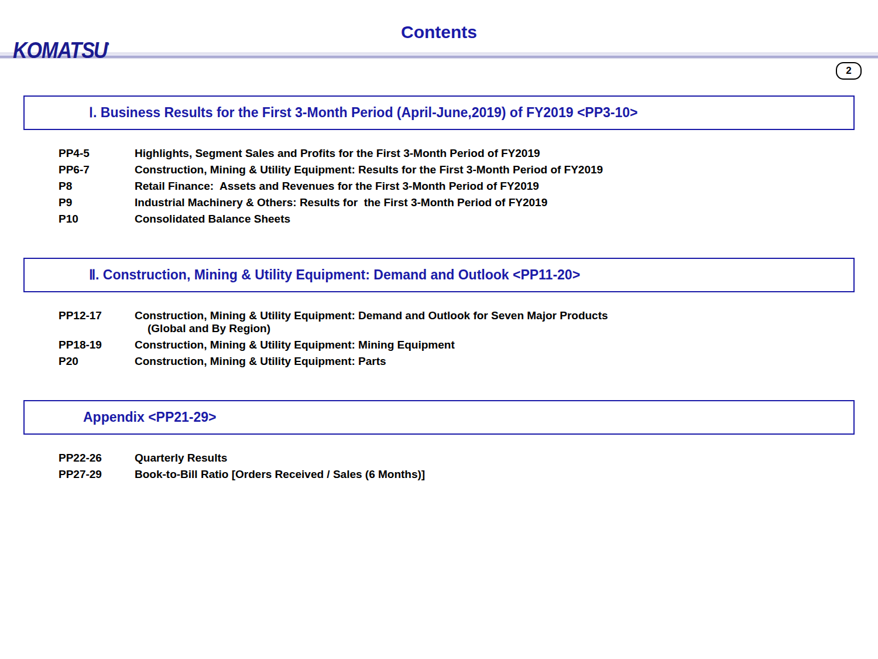KOMATSU'
Contents
2
Ⅰ. Business Results for the First 3-Month Period (April-June,2019) of FY2019 <PP3-10>
| PP4-5 | Highlights, Segment Sales and Profits for the First 3-Month Period of FY2019 |
| PP6-7 | Construction, Mining & Utility Equipment: Results for the First 3-Month Period of FY2019 |
| P8 | Retail Finance: Assets and Revenues for the First 3-Month Period of FY2019 |
| P9 | Industrial Machinery & Others: Results for the First 3-Month Period of FY2019 |
| P10 | Consolidated Balance Sheets |
Ⅱ. Construction, Mining & Utility Equipment: Demand and Outlook <PP11-20>
| PP12-17 | Construction, Mining & Utility Equipment: Demand and Outlook for Seven Major Products (Global and By Region) |
| PP18-19 | Construction, Mining & Utility Equipment: Mining Equipment |
| P20 | Construction, Mining & Utility Equipment: Parts |
Appendix <PP21-29>
| PP22-26 | Quarterly Results |
| PP27-29 | Book-to-Bill Ratio [Orders Received / Sales (6 Months)] |